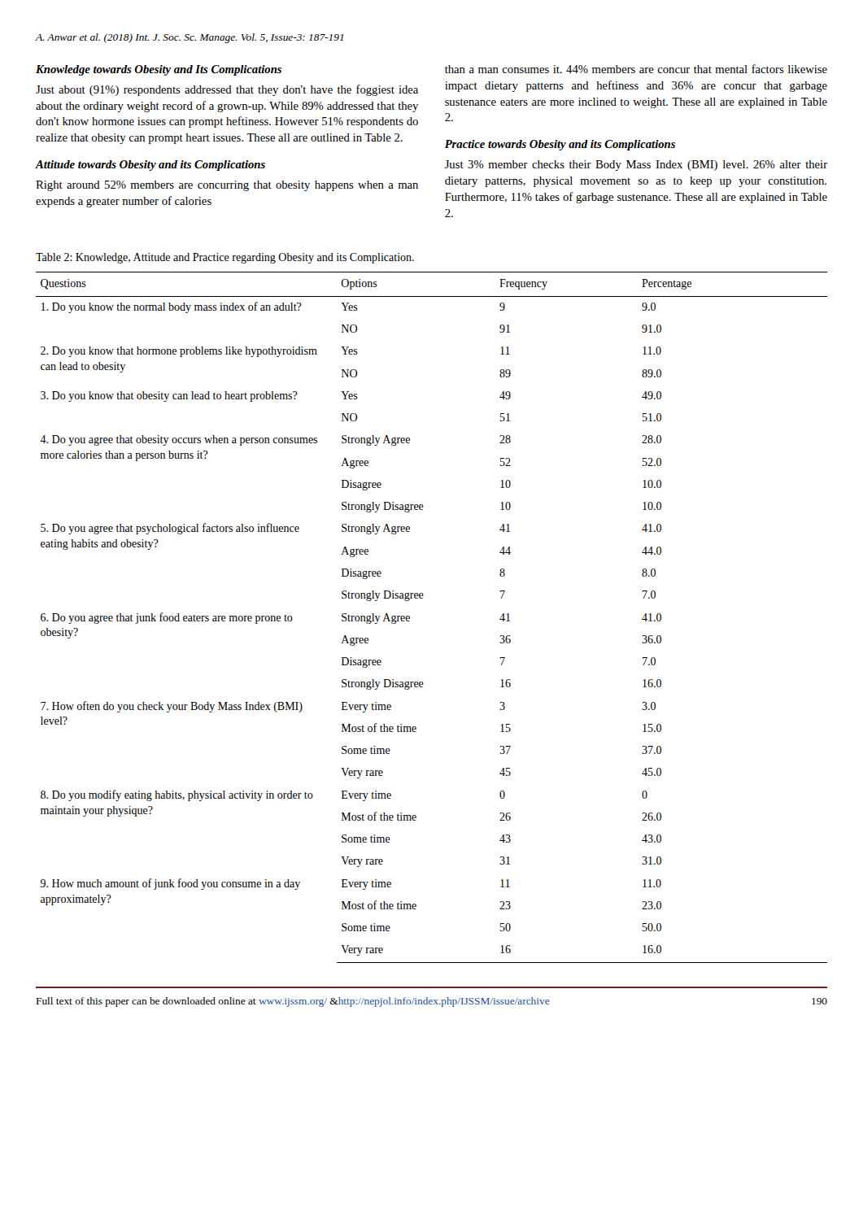A. Anwar et al. (2018) Int. J. Soc. Sc. Manage. Vol. 5, Issue-3: 187-191
Knowledge towards Obesity and Its Complications
Just about (91%) respondents addressed that they don't have the foggiest idea about the ordinary weight record of a grown-up. While 89% addressed that they don't know hormone issues can prompt heftiness. However 51% respondents do realize that obesity can prompt heart issues. These all are outlined in Table 2.
Attitude towards Obesity and its Complications
Right around 52% members are concurring that obesity happens when a man expends a greater number of calories
than a man consumes it. 44% members are concur that mental factors likewise impact dietary patterns and heftiness and 36% are concur that garbage sustenance eaters are more inclined to weight. These all are explained in Table 2.
Practice towards Obesity and its Complications
Just 3% member checks their Body Mass Index (BMI) level. 26% alter their dietary patterns, physical movement so as to keep up your constitution. Furthermore, 11% takes of garbage sustenance. These all are explained in Table 2.
Table 2: Knowledge, Attitude and Practice regarding Obesity and its Complication.
| Questions | Options | Frequency | Percentage |
| --- | --- | --- | --- |
| 1. Do you know the normal body mass index of an adult? | Yes | 9 | 9.0 |
| NO | 91 | 91.0 |
| 2. Do you know that hormone problems like hypothyroidism can lead to obesity | Yes | 11 | 11.0 |
| NO | 89 | 89.0 |
| 3. Do you know that obesity can lead to heart problems? | Yes | 49 | 49.0 |
| NO | 51 | 51.0 |
| 4. Do you agree that obesity occurs when a person consumes more calories than a person burns it? | Strongly Agree | 28 | 28.0 |
| Agree | 52 | 52.0 |
| Disagree | 10 | 10.0 |
| Strongly Disagree | 10 | 10.0 |
| 5. Do you agree that psychological factors also influence eating habits and obesity? | Strongly Agree | 41 | 41.0 |
| Agree | 44 | 44.0 |
| Disagree | 8 | 8.0 |
| Strongly Disagree | 7 | 7.0 |
| 6. Do you agree that junk food eaters are more prone to obesity? | Strongly Agree | 41 | 41.0 |
| Agree | 36 | 36.0 |
| Disagree | 7 | 7.0 |
| Strongly Disagree | 16 | 16.0 |
| 7. How often do you check your Body Mass Index (BMI) level? | Every time | 3 | 3.0 |
| Most of the time | 15 | 15.0 |
| Some time | 37 | 37.0 |
| Very rare | 45 | 45.0 |
| 8. Do you modify eating habits, physical activity in order to maintain your physique? | Every time | 0 | 0 |
| Most of the time | 26 | 26.0 |
| Some time | 43 | 43.0 |
| Very rare | 31 | 31.0 |
| 9. How much amount of junk food you consume in a day approximately? | Every time | 11 | 11.0 |
| Most of the time | 23 | 23.0 |
| Some time | 50 | 50.0 |
| Very rare | 16 | 16.0 |
Full text of this paper can be downloaded online at www.ijssm.org/ &http://nepjol.info/index.php/IJSSM/issue/archive
190